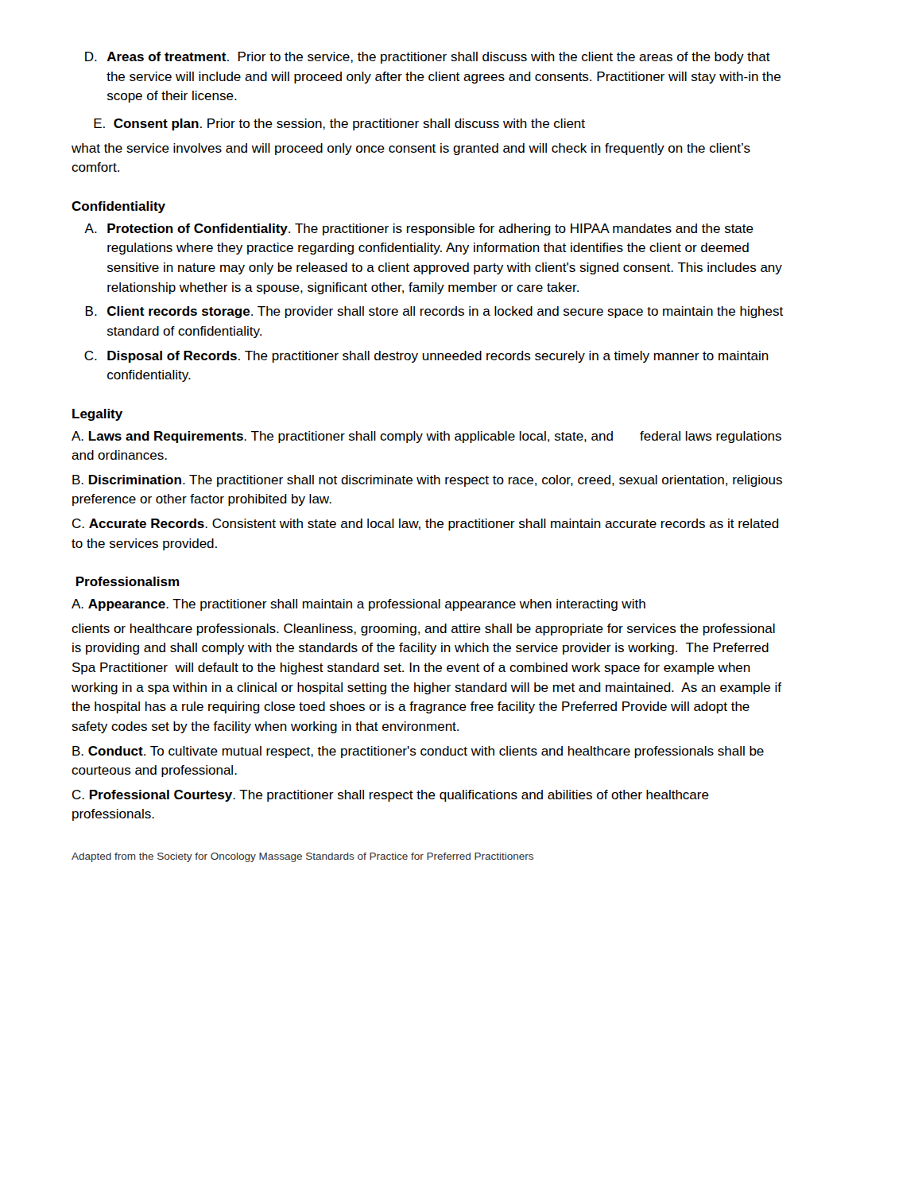Areas of treatment. Prior to the service, the practitioner shall discuss with the client the areas of the body that the service will include and will proceed only after the client agrees and consents. Practitioner will stay with-in the scope of their license.
E. Consent plan. Prior to the session, the practitioner shall discuss with the client
what the service involves and will proceed only once consent is granted and will check in frequently on the client’s comfort.
Confidentiality
Protection of Confidentiality. The practitioner is responsible for adhering to HIPAA mandates and the state regulations where they practice regarding confidentiality. Any information that identifies the client or deemed sensitive in nature may only be released to a client approved party with client's signed consent. This includes any relationship whether is a spouse, significant other, family member or care taker.
Client records storage. The provider shall store all records in a locked and secure space to maintain the highest standard of confidentiality.
Disposal of Records. The practitioner shall destroy unneeded records securely in a timely manner to maintain confidentiality.
Legality
A. Laws and Requirements. The practitioner shall comply with applicable local, state, and federal laws regulations and ordinances.
B. Discrimination. The practitioner shall not discriminate with respect to race, color, creed, sexual orientation, religious preference or other factor prohibited by law.
C. Accurate Records. Consistent with state and local law, the practitioner shall maintain accurate records as it related to the services provided.
Professionalism
A. Appearance. The practitioner shall maintain a professional appearance when interacting with
clients or healthcare professionals. Cleanliness, grooming, and attire shall be appropriate for services the professional is providing and shall comply with the standards of the facility in which the service provider is working. The Preferred Spa Practitioner will default to the highest standard set. In the event of a combined work space for example when working in a spa within in a clinical or hospital setting the higher standard will be met and maintained. As an example if the hospital has a rule requiring close toed shoes or is a fragrance free facility the Preferred Provide will adopt the safety codes set by the facility when working in that environment.
B. Conduct. To cultivate mutual respect, the practitioner's conduct with clients and healthcare professionals shall be courteous and professional.
C. Professional Courtesy. The practitioner shall respect the qualifications and abilities of other healthcare professionals.
Adapted from the Society for Oncology Massage Standards of Practice for Preferred Practitioners